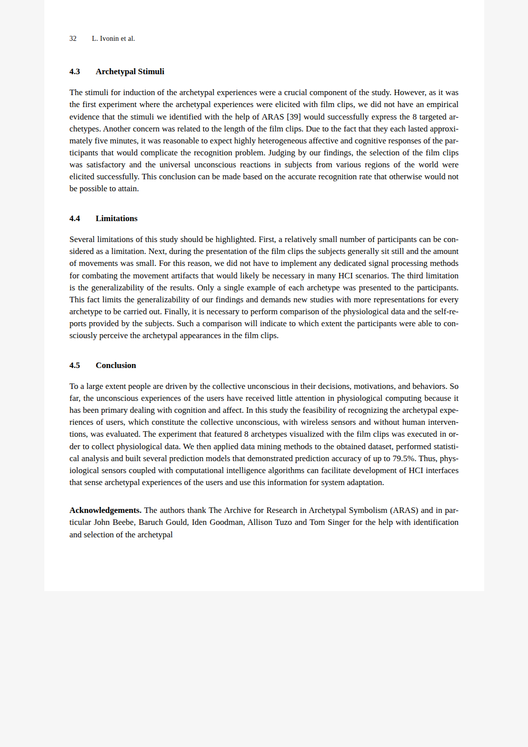32 L. Ivonin et al.
4.3 Archetypal Stimuli
The stimuli for induction of the archetypal experiences were a crucial component of the study. However, as it was the first experiment where the archetypal experiences were elicited with film clips, we did not have an empirical evidence that the stimuli we identified with the help of ARAS [39] would successfully express the 8 targeted archetypes. Another concern was related to the length of the film clips. Due to the fact that they each lasted approximately five minutes, it was reasonable to expect highly heterogeneous affective and cognitive responses of the participants that would complicate the recognition problem. Judging by our findings, the selection of the film clips was satisfactory and the universal unconscious reactions in subjects from various regions of the world were elicited successfully. This conclusion can be made based on the accurate recognition rate that otherwise would not be possible to attain.
4.4 Limitations
Several limitations of this study should be highlighted. First, a relatively small number of participants can be considered as a limitation. Next, during the presentation of the film clips the subjects generally sit still and the amount of movements was small. For this reason, we did not have to implement any dedicated signal processing methods for combating the movement artifacts that would likely be necessary in many HCI scenarios. The third limitation is the generalizability of the results. Only a single example of each archetype was presented to the participants. This fact limits the generalizability of our findings and demands new studies with more representations for every archetype to be carried out. Finally, it is necessary to perform comparison of the physiological data and the self-reports provided by the subjects. Such a comparison will indicate to which extent the participants were able to consciously perceive the archetypal appearances in the film clips.
4.5 Conclusion
To a large extent people are driven by the collective unconscious in their decisions, motivations, and behaviors. So far, the unconscious experiences of the users have received little attention in physiological computing because it has been primary dealing with cognition and affect. In this study the feasibility of recognizing the archetypal experiences of users, which constitute the collective unconscious, with wireless sensors and without human interventions, was evaluated. The experiment that featured 8 archetypes visualized with the film clips was executed in order to collect physiological data. We then applied data mining methods to the obtained dataset, performed statistical analysis and built several prediction models that demonstrated prediction accuracy of up to 79.5%. Thus, physiological sensors coupled with computational intelligence algorithms can facilitate development of HCI interfaces that sense archetypal experiences of the users and use this information for system adaptation.
Acknowledgements. The authors thank The Archive for Research in Archetypal Symbolism (ARAS) and in particular John Beebe, Baruch Gould, Iden Goodman, Allison Tuzo and Tom Singer for the help with identification and selection of the archetypal